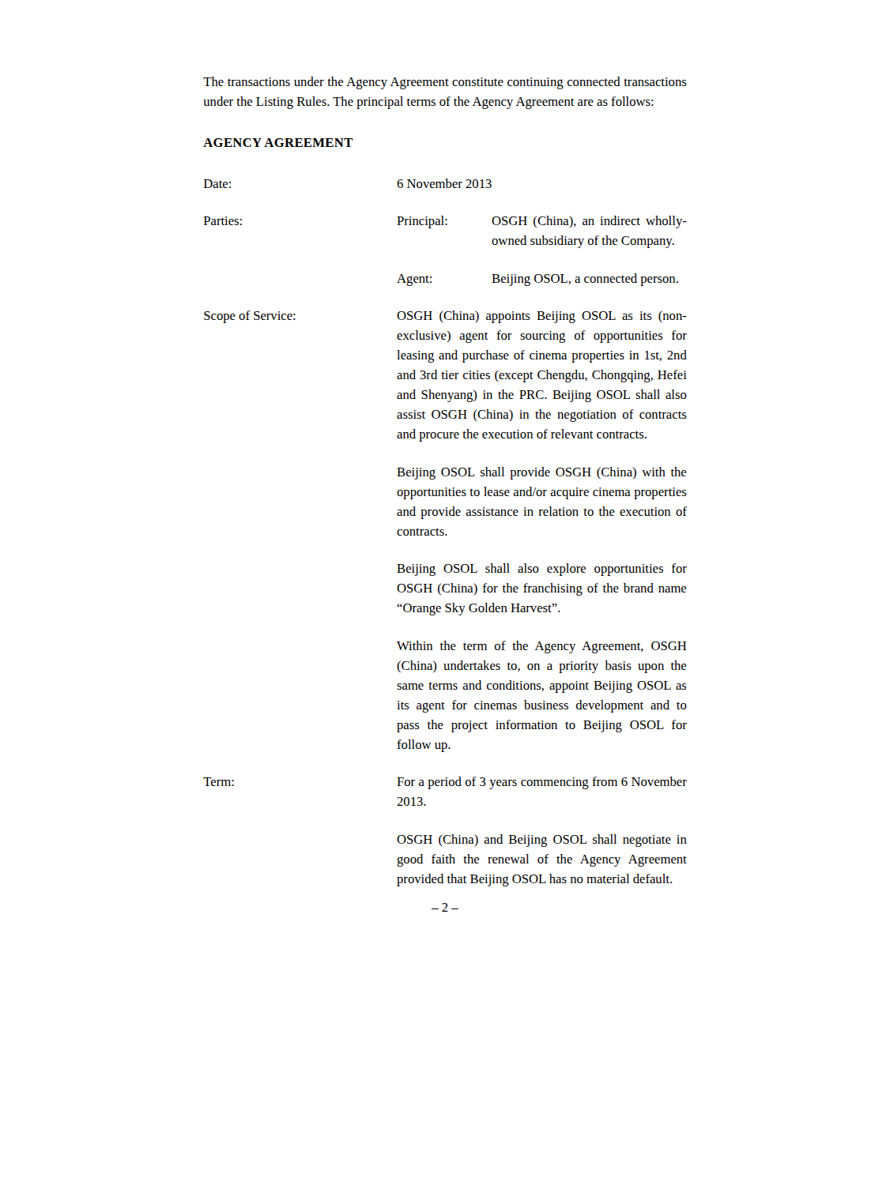The transactions under the Agency Agreement constitute continuing connected transactions under the Listing Rules. The principal terms of the Agency Agreement are as follows:
AGENCY AGREEMENT
| Date: | 6 November 2013 |
| Parties: | / Principal: / OSGH (China), an indirect wholly-owned subsidiary of the Company. / / Agent: / Beijing OSOL, a connected person. / |
| Scope of Service: | OSGH (China) appoints Beijing OSOL as its (non-exclusive) agent for sourcing of opportunities for leasing and purchase of cinema properties in 1st, 2nd and 3rd tier cities (except Chengdu, Chongqing, Hefei and Shenyang) in the PRC. Beijing OSOL shall also assist OSGH (China) in the negotiation of contracts and procure the execution of relevant contracts. Beijing OSOL shall provide OSGH (China) with the opportunities to lease and/or acquire cinema properties and provide assistance in relation to the execution of contracts. Beijing OSOL shall also explore opportunities for OSGH (China) for the franchising of the brand name “Orange Sky Golden Harvest”. Within the term of the Agency Agreement, OSGH (China) undertakes to, on a priority basis upon the same terms and conditions, appoint Beijing OSOL as its agent for cinemas business development and to pass the project information to Beijing OSOL for follow up. |
| Term: | For a period of 3 years commencing from 6 November 2013. OSGH (China) and Beijing OSOL shall negotiate in good faith the renewal of the Agency Agreement provided that Beijing OSOL has no material default. |
– 2 –